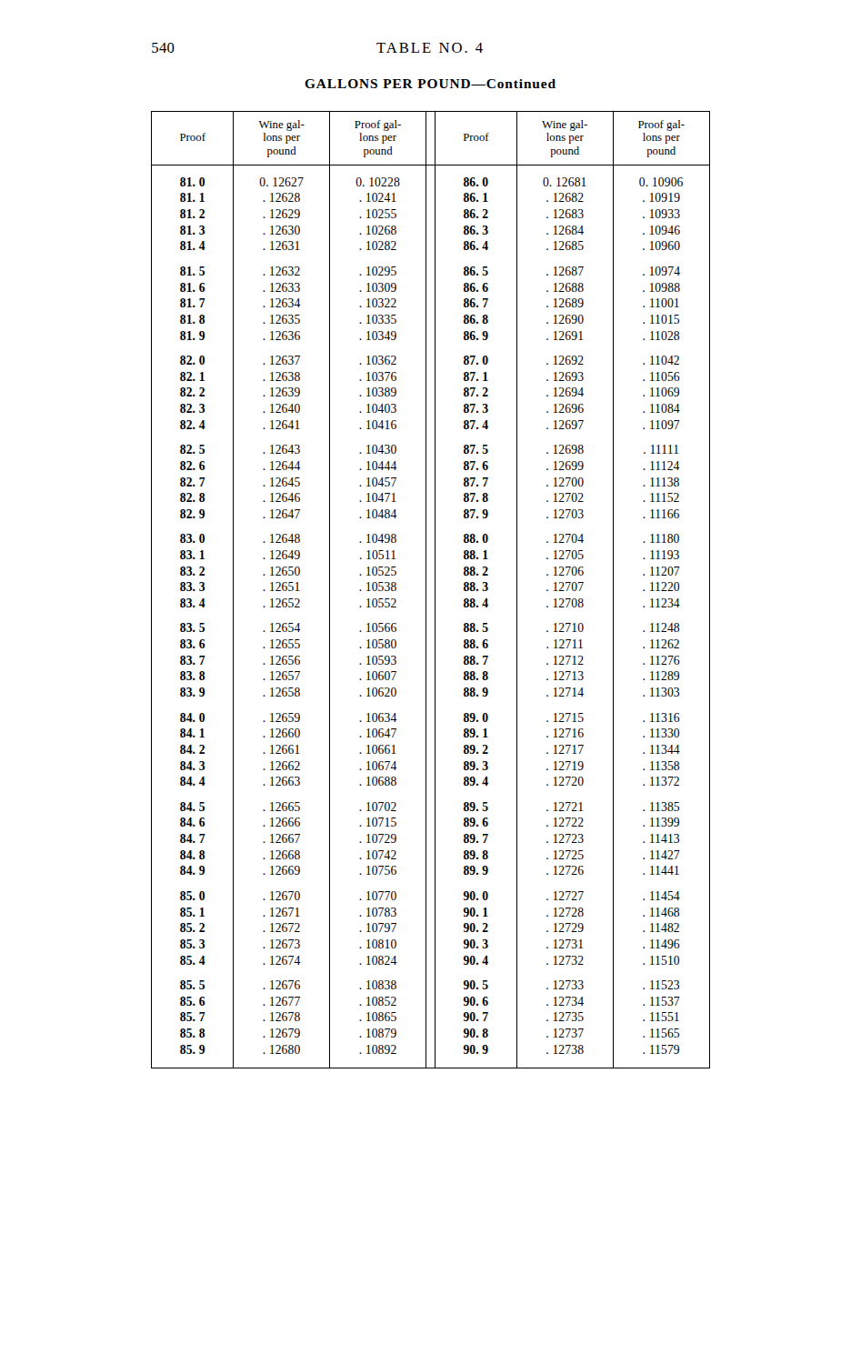540
TABLE NO. 4
GALLONS PER POUND—Continued
| Proof | Wine gal- lons per pound | Proof gal- lons per pound | | Proof | Wine gal- lons per pound | Proof gal- lons per pound |
| --- | --- | --- | --- | --- | --- | --- |
| 81. 0 | 0. 12627 | 0. 10228 | | 86. 0 | 0. 12681 | 0. 10906 |
| 81. 1 | . 12628 | . 10241 | | 86. 1 | . 12682 | . 10919 |
| 81. 2 | . 12629 | . 10255 | | 86. 2 | . 12683 | . 10933 |
| 81. 3 | . 12630 | . 10268 | | 86. 3 | . 12684 | . 10946 |
| 81. 4 | . 12631 | . 10282 | | 86. 4 | . 12685 | . 10960 |
| 81. 5 | . 12632 | . 10295 | | 86. 5 | . 12687 | . 10974 |
| 81. 6 | . 12633 | . 10309 | | 86. 6 | . 12688 | . 10988 |
| 81. 7 | . 12634 | . 10322 | | 86. 7 | . 12689 | . 11001 |
| 81. 8 | . 12635 | . 10335 | | 86. 8 | . 12690 | . 11015 |
| 81. 9 | . 12636 | . 10349 | | 86. 9 | . 12691 | . 11028 |
| 82. 0 | . 12637 | . 10362 | | 87. 0 | . 12692 | . 11042 |
| 82. 1 | . 12638 | . 10376 | | 87. 1 | . 12693 | . 11056 |
| 82. 2 | . 12639 | . 10389 | | 87. 2 | . 12694 | . 11069 |
| 82. 3 | . 12640 | . 10403 | | 87. 3 | . 12696 | . 11084 |
| 82. 4 | . 12641 | . 10416 | | 87. 4 | . 12697 | . 11097 |
| 82. 5 | . 12643 | . 10430 | | 87. 5 | . 12698 | . 11111 |
| 82. 6 | . 12644 | . 10444 | | 87. 6 | . 12699 | . 11124 |
| 82. 7 | . 12645 | . 10457 | | 87. 7 | . 12700 | . 11138 |
| 82. 8 | . 12646 | . 10471 | | 87. 8 | . 12702 | . 11152 |
| 82. 9 | . 12647 | . 10484 | | 87. 9 | . 12703 | . 11166 |
| 83. 0 | . 12648 | . 10498 | | 88. 0 | . 12704 | . 11180 |
| 83. 1 | . 12649 | . 10511 | | 88. 1 | . 12705 | . 11193 |
| 83. 2 | . 12650 | . 10525 | | 88. 2 | . 12706 | . 11207 |
| 83. 3 | . 12651 | . 10538 | | 88. 3 | . 12707 | . 11220 |
| 83. 4 | . 12652 | . 10552 | | 88. 4 | . 12708 | . 11234 |
| 83. 5 | . 12654 | . 10566 | | 88. 5 | . 12710 | . 11248 |
| 83. 6 | . 12655 | . 10580 | | 88. 6 | . 12711 | . 11262 |
| 83. 7 | . 12656 | . 10593 | | 88. 7 | . 12712 | . 11276 |
| 83. 8 | . 12657 | . 10607 | | 88. 8 | . 12713 | . 11289 |
| 83. 9 | . 12658 | . 10620 | | 88. 9 | . 12714 | . 11303 |
| 84. 0 | . 12659 | . 10634 | | 89. 0 | . 12715 | . 11316 |
| 84. 1 | . 12660 | . 10647 | | 89. 1 | . 12716 | . 11330 |
| 84. 2 | . 12661 | . 10661 | | 89. 2 | . 12717 | . 11344 |
| 84. 3 | . 12662 | . 10674 | | 89. 3 | . 12719 | . 11358 |
| 84. 4 | . 12663 | . 10688 | | 89. 4 | . 12720 | . 11372 |
| 84. 5 | . 12665 | . 10702 | | 89. 5 | . 12721 | . 11385 |
| 84. 6 | . 12666 | . 10715 | | 89. 6 | . 12722 | . 11399 |
| 84. 7 | . 12667 | . 10729 | | 89. 7 | . 12723 | . 11413 |
| 84. 8 | . 12668 | . 10742 | | 89. 8 | . 12725 | . 11427 |
| 84. 9 | . 12669 | . 10756 | | 89. 9 | . 12726 | . 11441 |
| 85. 0 | . 12670 | . 10770 | | 90. 0 | . 12727 | . 11454 |
| 85. 1 | . 12671 | . 10783 | | 90. 1 | . 12728 | . 11468 |
| 85. 2 | . 12672 | . 10797 | | 90. 2 | . 12729 | . 11482 |
| 85. 3 | . 12673 | . 10810 | | 90. 3 | . 12731 | . 11496 |
| 85. 4 | . 12674 | . 10824 | | 90. 4 | . 12732 | . 11510 |
| 85. 5 | . 12676 | . 10838 | | 90. 5 | . 12733 | . 11523 |
| 85. 6 | . 12677 | . 10852 | | 90. 6 | . 12734 | . 11537 |
| 85. 7 | . 12678 | . 10865 | | 90. 7 | . 12735 | . 11551 |
| 85. 8 | . 12679 | . 10879 | | 90. 8 | . 12737 | . 11565 |
| 85. 9 | . 12680 | . 10892 | | 90. 9 | . 12738 | . 11579 |